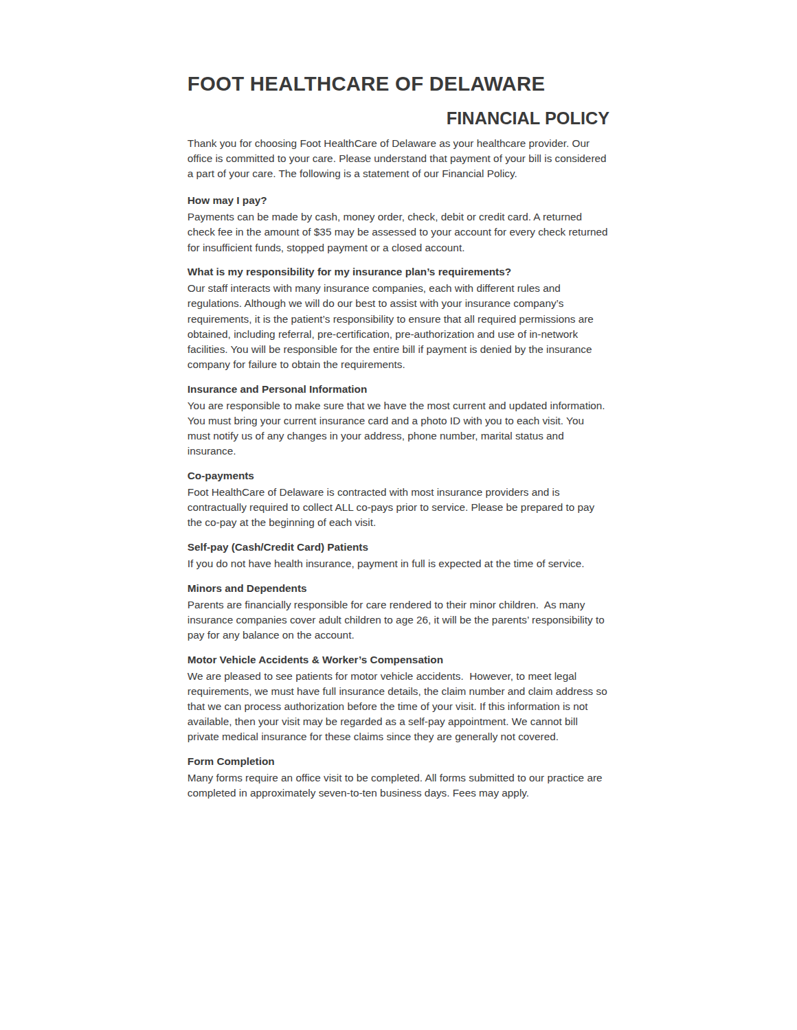FOOT HEALTHCARE OF DELAWARE
FINANCIAL POLICY
Thank you for choosing Foot HealthCare of Delaware as your healthcare provider. Our office is committed to your care. Please understand that payment of your bill is considered a part of your care. The following is a statement of our Financial Policy.
How may I pay?
Payments can be made by cash, money order, check, debit or credit card. A returned check fee in the amount of $35 may be assessed to your account for every check returned for insufficient funds, stopped payment or a closed account.
What is my responsibility for my insurance plan’s requirements?
Our staff interacts with many insurance companies, each with different rules and regulations. Although we will do our best to assist with your insurance company’s requirements, it is the patient’s responsibility to ensure that all required permissions are obtained, including referral, pre-certification, pre-authorization and use of in-network facilities. You will be responsible for the entire bill if payment is denied by the insurance company for failure to obtain the requirements.
Insurance and Personal Information
You are responsible to make sure that we have the most current and updated information. You must bring your current insurance card and a photo ID with you to each visit. You must notify us of any changes in your address, phone number, marital status and insurance.
Co-payments
Foot HealthCare of Delaware is contracted with most insurance providers and is contractually required to collect ALL co-pays prior to service. Please be prepared to pay the co-pay at the beginning of each visit.
Self-pay (Cash/Credit Card) Patients
If you do not have health insurance, payment in full is expected at the time of service.
Minors and Dependents
Parents are financially responsible for care rendered to their minor children. As many insurance companies cover adult children to age 26, it will be the parents’ responsibility to pay for any balance on the account.
Motor Vehicle Accidents & Worker’s Compensation
We are pleased to see patients for motor vehicle accidents. However, to meet legal requirements, we must have full insurance details, the claim number and claim address so that we can process authorization before the time of your visit. If this information is not available, then your visit may be regarded as a self-pay appointment. We cannot bill private medical insurance for these claims since they are generally not covered.
Form Completion
Many forms require an office visit to be completed. All forms submitted to our practice are completed in approximately seven-to-ten business days. Fees may apply.